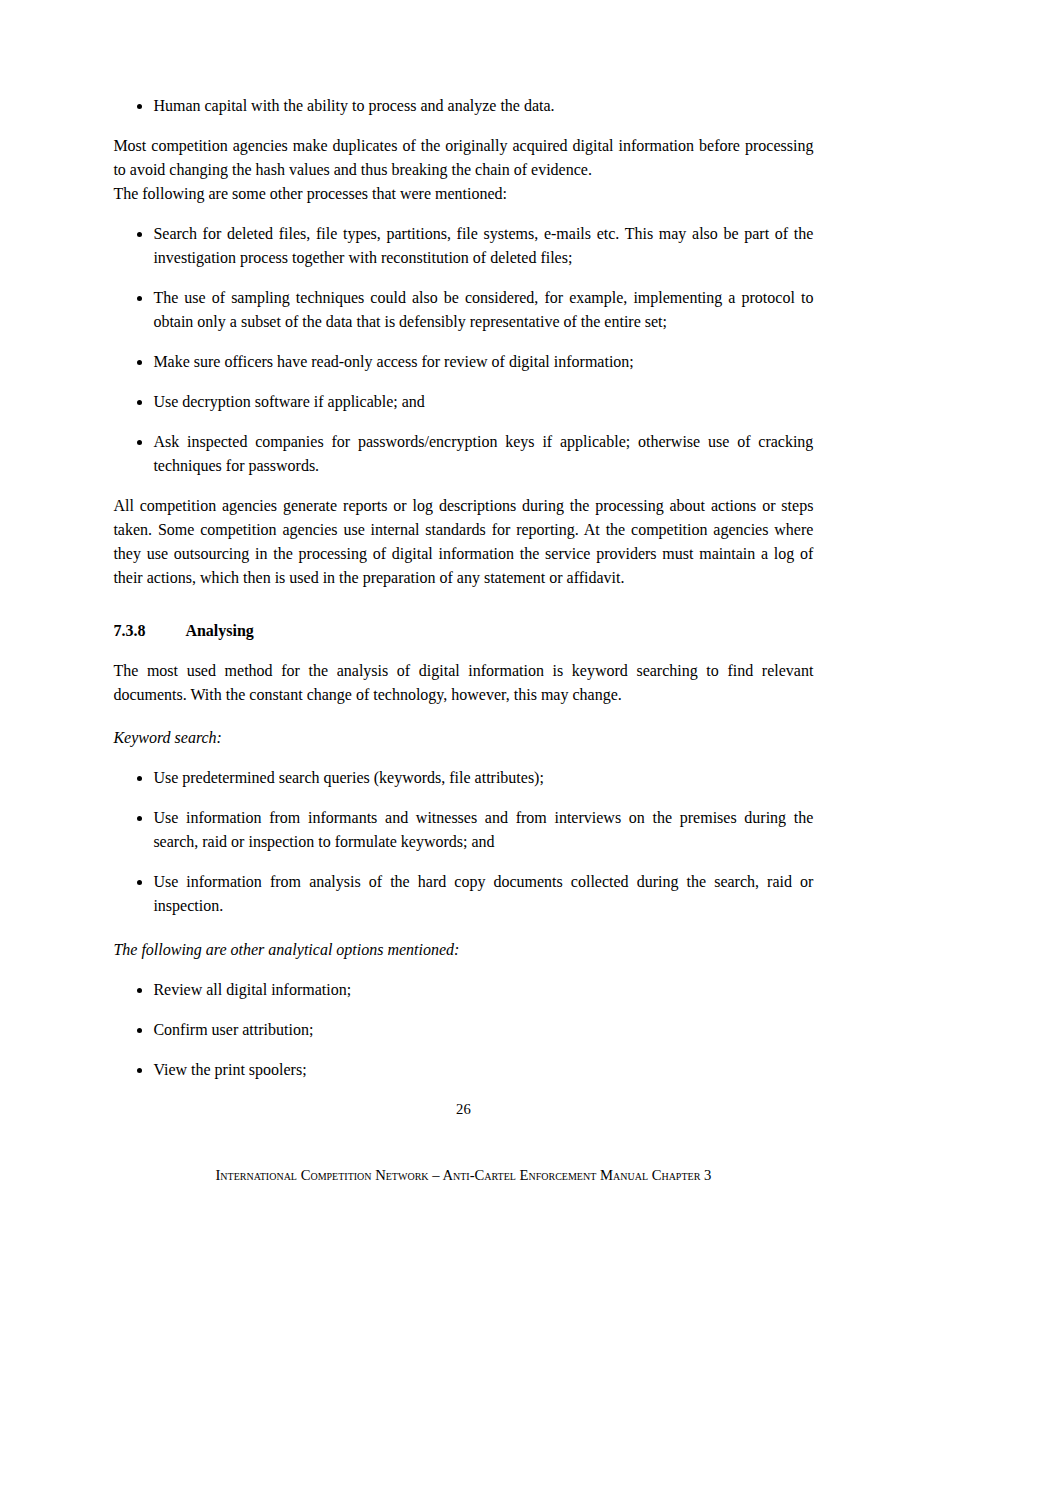Human capital with the ability to process and analyze the data.
Most competition agencies make duplicates of the originally acquired digital information before processing to avoid changing the hash values and thus breaking the chain of evidence.
The following are some other processes that were mentioned:
Search for deleted files, file types, partitions, file systems, e-mails etc. This may also be part of the investigation process together with reconstitution of deleted files;
The use of sampling techniques could also be considered, for example, implementing a protocol to obtain only a subset of the data that is defensibly representative of the entire set;
Make sure officers have read-only access for review of digital information;
Use decryption software if applicable; and
Ask inspected companies for passwords/encryption keys if applicable; otherwise use of cracking techniques for passwords.
All competition agencies generate reports or log descriptions during the processing about actions or steps taken. Some competition agencies use internal standards for reporting. At the competition agencies where they use outsourcing in the processing of digital information the service providers must maintain a log of their actions, which then is used in the preparation of any statement or affidavit.
7.3.8 Analysing
The most used method for the analysis of digital information is keyword searching to find relevant documents. With the constant change of technology, however, this may change.
Keyword search:
Use predetermined search queries (keywords, file attributes);
Use information from informants and witnesses and from interviews on the premises during the search, raid or inspection to formulate keywords; and
Use information from analysis of the hard copy documents collected during the search, raid or inspection.
The following are other analytical options mentioned:
Review all digital information;
Confirm user attribution;
View the print spoolers;
26
International Competition Network – Anti-Cartel Enforcement Manual Chapter 3